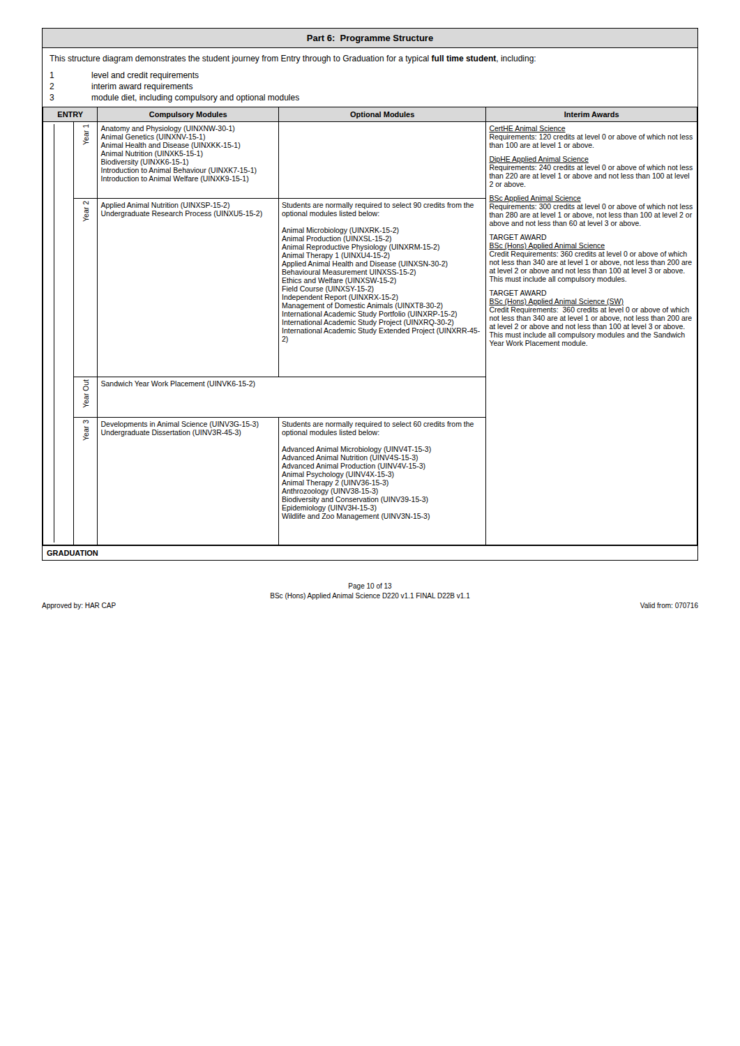Part 6: Programme Structure
This structure diagram demonstrates the student journey from Entry through to Graduation for a typical full time student, including:
1 level and credit requirements
2 interim award requirements
3 module diet, including compulsory and optional modules
| ENTRY | Compulsory Modules | Optional Modules | Interim Awards |
| --- | --- | --- | --- |
| | Year 1 | Anatomy and Physiology (UINXNW-30-1) Animal Genetics (UINXNV-15-1) Animal Health and Disease (UINXKK-15-1) Animal Nutrition (UINXK5-15-1) Biodiversity (UINXK6-15-1) Introduction to Animal Behaviour (UINXK7-15-1) Introduction to Animal Welfare (UINXK9-15-1) | | CertHE Animal Science Requirements: 120 credits at level 0 or above of which not less than 100 are at level 1 or above. DipHE Applied Animal Science Requirements: 240 credits at level 0 or above of which not less than 220 are at level 1 or above and not less than 100 at level 2 or above. BSc Applied Animal Science Requirements: 300 credits at level 0 or above of which not less than 280 are at level 1 or above, not less than 100 at level 2 or above and not less than 60 at level 3 or above. TARGET AWARD BSc (Hons) Applied Animal Science Credit Requirements: 360 credits at level 0 or above of which not less than 340 are at level 1 or above, not less than 200 are at level 2 or above and not less than 100 at level 3 or above. This must include all compulsory modules. TARGET AWARD BSc (Hons) Applied Animal Science (SW) Credit Requirements: 360 credits at level 0 or above of which not less than 340 are at level 1 or above, not less than 200 are at level 2 or above and not less than 100 at level 3 or above. This must include all compulsory modules and the Sandwich Year Work Placement module. |
| Year 2 | Applied Animal Nutrition (UINXSP-15-2) Undergraduate Research Process (UINXU5-15-2) | Students are normally required to select 90 credits from the optional modules listed below: Animal Microbiology (UINXRK-15-2) Animal Production (UINXSL-15-2) Animal Reproductive Physiology (UINXRM-15-2) Animal Therapy 1 (UINXU4-15-2) Applied Animal Health and Disease (UINXSN-30-2) Behavioural Measurement UINXSS-15-2) Ethics and Welfare (UINXSW-15-2) Field Course (UINXSY-15-2) Independent Report (UINXRX-15-2) Management of Domestic Animals (UINXT8-30-2) International Academic Study Portfolio (UINXRP-15-2) International Academic Study Project (UINXRQ-30-2) International Academic Study Extended Project (UINXRR-45-2) |
| Year Out | Sandwich Year Work Placement (UINVK6-15-2) |
| Year 3 | Developments in Animal Science (UINV3G-15-3) Undergraduate Dissertation (UINV3R-45-3) | Students are normally required to select 60 credits from the optional modules listed below: Advanced Animal Microbiology (UINV4T-15-3) Advanced Animal Nutrition (UINV4S-15-3) Advanced Animal Production (UINV4V-15-3) Animal Psychology (UINV4X-15-3) Animal Therapy 2 (UINV36-15-3) Anthrozoology (UINV38-15-3) Biodiversity and Conservation (UINV39-15-3) Epidemiology (UINV3H-15-3) Wildlife and Zoo Management (UINV3N-15-3) |
GRADUATION
Page 10 of 13
BSc (Hons) Applied Animal Science D220 v1.1 FINAL D22B v1.1
Approved by: HAR CAP
Valid from: 070716